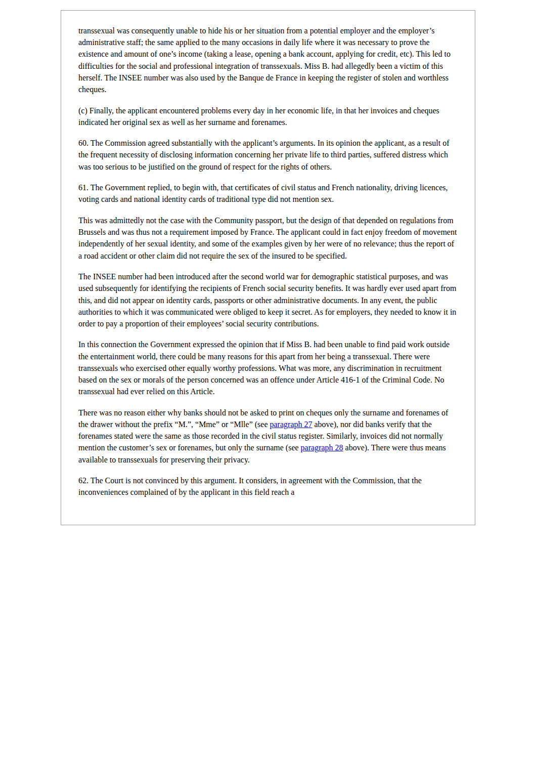transsexual was consequently unable to hide his or her situation from a potential employer and the employer’s administrative staff; the same applied to the many occasions in daily life where it was necessary to prove the existence and amount of one’s income (taking a lease, opening a bank account, applying for credit, etc). This led to difficulties for the social and professional integration of transsexuals. Miss B. had allegedly been a victim of this herself. The INSEE number was also used by the Banque de France in keeping the register of stolen and worthless cheques.
(c) Finally, the applicant encountered problems every day in her economic life, in that her invoices and cheques indicated her original sex as well as her surname and forenames.
60. The Commission agreed substantially with the applicant’s arguments. In its opinion the applicant, as a result of the frequent necessity of disclosing information concerning her private life to third parties, suffered distress which was too serious to be justified on the ground of respect for the rights of others.
61. The Government replied, to begin with, that certificates of civil status and French nationality, driving licences, voting cards and national identity cards of traditional type did not mention sex.
This was admittedly not the case with the Community passport, but the design of that depended on regulations from Brussels and was thus not a requirement imposed by France. The applicant could in fact enjoy freedom of movement independently of her sexual identity, and some of the examples given by her were of no relevance; thus the report of a road accident or other claim did not require the sex of the insured to be specified.
The INSEE number had been introduced after the second world war for demographic statistical purposes, and was used subsequently for identifying the recipients of French social security benefits. It was hardly ever used apart from this, and did not appear on identity cards, passports or other administrative documents. In any event, the public authorities to which it was communicated were obliged to keep it secret. As for employers, they needed to know it in order to pay a proportion of their employees’ social security contributions.
In this connection the Government expressed the opinion that if Miss B. had been unable to find paid work outside the entertainment world, there could be many reasons for this apart from her being a transsexual. There were transsexuals who exercised other equally worthy professions. What was more, any discrimination in recruitment based on the sex or morals of the person concerned was an offence under Article 416-1 of the Criminal Code. No transsexual had ever relied on this Article.
There was no reason either why banks should not be asked to print on cheques only the surname and forenames of the drawer without the prefix “M.”, “Mme” or “Mlle” (see paragraph 27 above), nor did banks verify that the forenames stated were the same as those recorded in the civil status register. Similarly, invoices did not normally mention the customer’s sex or forenames, but only the surname (see paragraph 28 above). There were thus means available to transsexuals for preserving their privacy.
62. The Court is not convinced by this argument. It considers, in agreement with the Commission, that the inconveniences complained of by the applicant in this field reach a